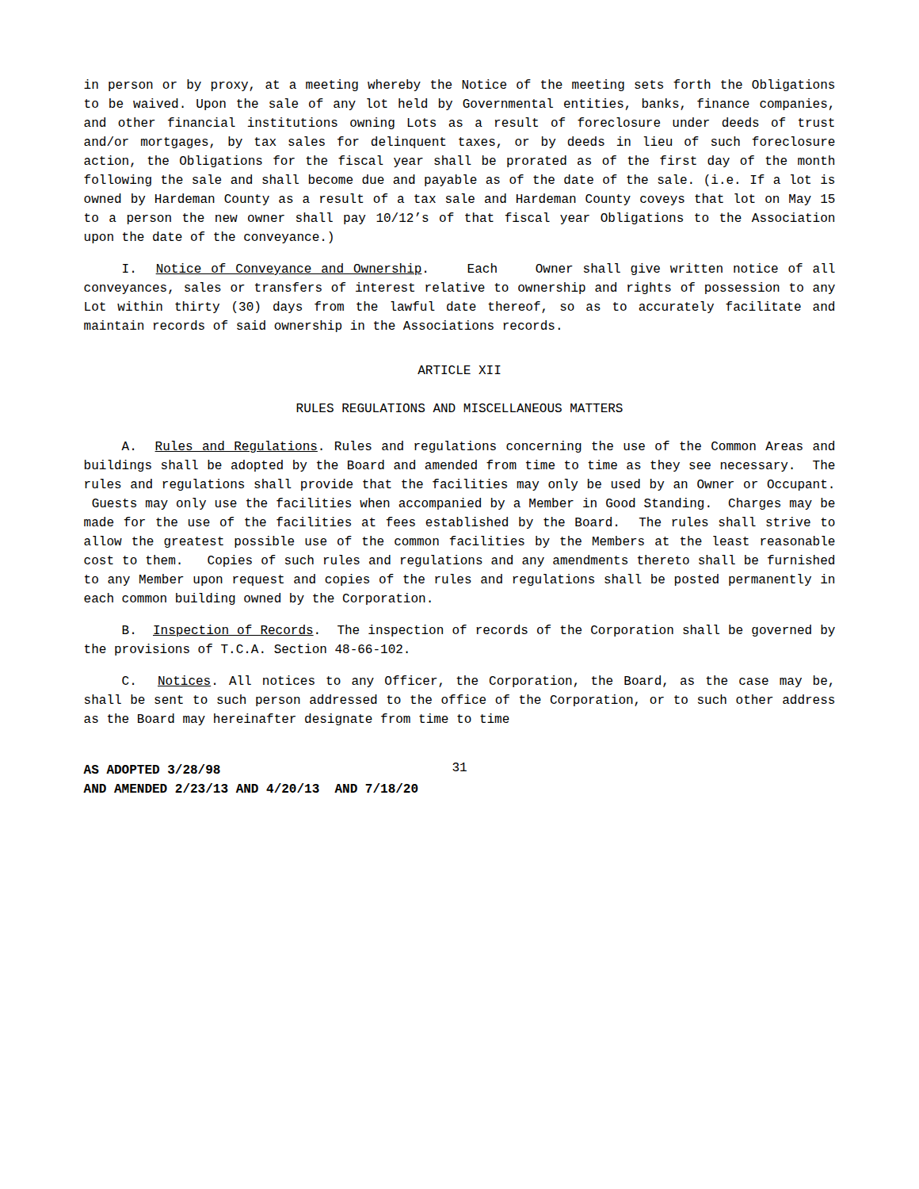in person or by proxy, at a meeting whereby the Notice of the meeting sets forth the Obligations to be waived. Upon the sale of any lot held by Governmental entities, banks, finance companies, and other financial institutions owning Lots as a result of foreclosure under deeds of trust and/or mortgages, by tax sales for delinquent taxes, or by deeds in lieu of such foreclosure action, the Obligations for the fiscal year shall be prorated as of the first day of the month following the sale and shall become due and payable as of the date of the sale. (i.e. If a lot is owned by Hardeman County as a result of a tax sale and Hardeman County coveys that lot on May 15 to a person the new owner shall pay 10/12’s of that fiscal year Obligations to the Association upon the date of the conveyance.)
I. Notice of Conveyance and Ownership. Each Owner shall give written notice of all conveyances, sales or transfers of interest relative to ownership and rights of possession to any Lot within thirty (30) days from the lawful date thereof, so as to accurately facilitate and maintain records of said ownership in the Associations records.
ARTICLE XII
RULES REGULATIONS AND MISCELLANEOUS MATTERS
A. Rules and Regulations. Rules and regulations concerning the use of the Common Areas and buildings shall be adopted by the Board and amended from time to time as they see necessary. The rules and regulations shall provide that the facilities may only be used by an Owner or Occupant. Guests may only use the facilities when accompanied by a Member in Good Standing. Charges may be made for the use of the facilities at fees established by the Board. The rules shall strive to allow the greatest possible use of the common facilities by the Members at the least reasonable cost to them. Copies of such rules and regulations and any amendments thereto shall be furnished to any Member upon request and copies of the rules and regulations shall be posted permanently in each common building owned by the Corporation.
B. Inspection of Records. The inspection of records of the Corporation shall be governed by the provisions of T.C.A. Section 48-66-102.
C. Notices. All notices to any Officer, the Corporation, the Board, as the case may be, shall be sent to such person addressed to the office of the Corporation, or to such other address as the Board may hereinafter designate from time to time
31 AS ADOPTED 3/28/98 AND AMENDED 2/23/13 AND 4/20/13 AND 7/18/20